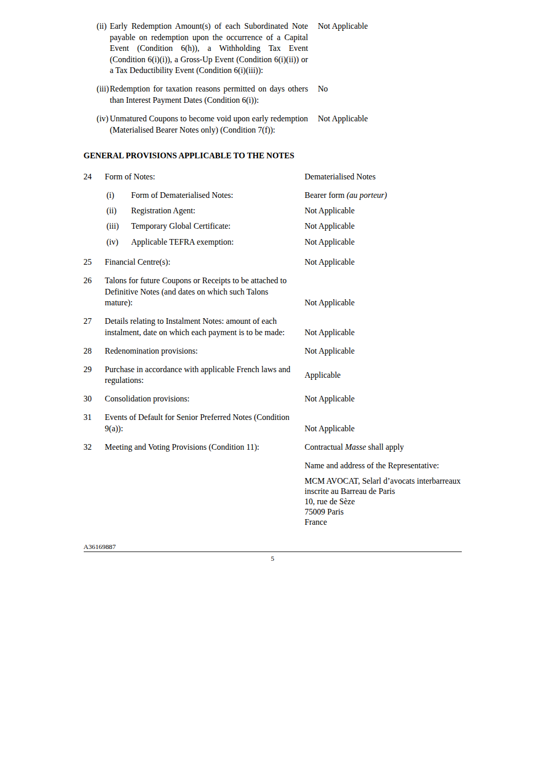(ii)
Early Redemption Amount(s) of each Subordinated Note payable on redemption upon the occurrence of a Capital Event (Condition 6(h)), a Withholding Tax Event (Condition 6(i)(i)), a Gross-Up Event (Condition 6(i)(ii)) or a Tax Deductibility Event (Condition 6(i)(iii)):
Not Applicable
(iii)
Redemption for taxation reasons permitted on days others than Interest Payment Dates (Condition 6(i)):
No
(iv)
Unmatured Coupons to become void upon early redemption (Materialised Bearer Notes only) (Condition 7(f)):
Not Applicable
General Provisions Applicable to the Notes
24
Form of Notes:
Dematerialised Notes
(i)
Form of Dematerialised Notes:
Bearer form (au porteur)
(ii)
Registration Agent:
Not Applicable
(iii)
Temporary Global Certificate:
Not Applicable
(iv)
Applicable TEFRA exemption:
Not Applicable
25
Financial Centre(s):
Not Applicable
26
Talons for future Coupons or Receipts to be attached to Definitive Notes (and dates on which such Talons mature):
Not Applicable
27
Details relating to Instalment Notes: amount of each instalment, date on which each payment is to be made:
Not Applicable
28
Redenomination provisions:
Not Applicable
29
Purchase in accordance with applicable French laws and regulations:
Applicable
30
Consolidation provisions:
Not Applicable
31
Events of Default for Senior Preferred Notes (Condition 9(a)):
Not Applicable
32
Meeting and Voting Provisions (Condition 11):
Contractual Masse shall apply
Name and address of the Representative:
MCM AVOCAT, Selarl d’avocats interbarreaux inscrite au Barreau de Paris
10, rue de Sèze
75009 Paris
France
A36169887
5